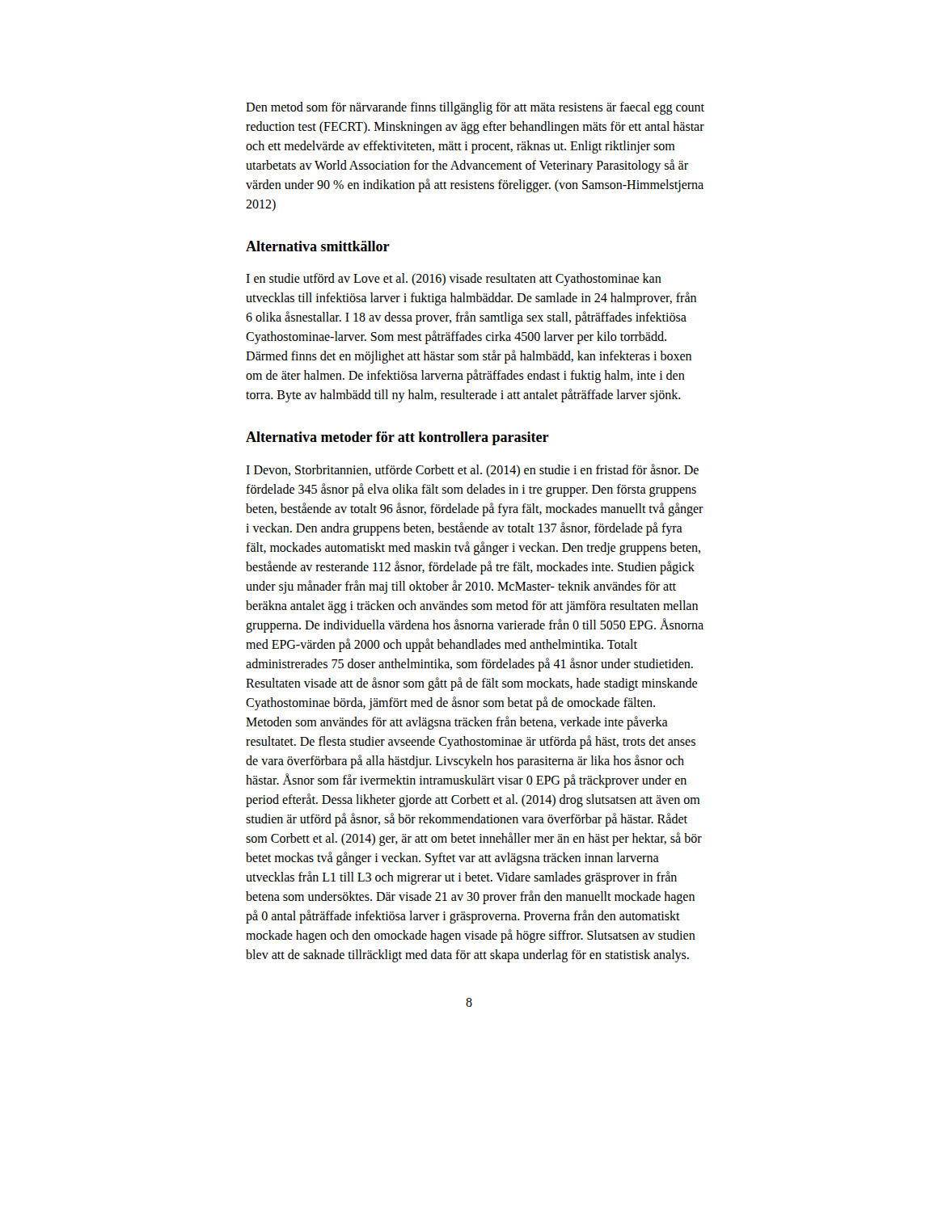Den metod som för närvarande finns tillgänglig för att mäta resistens är faecal egg count reduction test (FECRT). Minskningen av ägg efter behandlingen mäts för ett antal hästar och ett medelvärde av effektiviteten, mätt i procent, räknas ut. Enligt riktlinjer som utarbetats av World Association for the Advancement of Veterinary Parasitology så är värden under 90 % en indikation på att resistens föreligger. (von Samson-Himmelstjerna 2012)
Alternativa smittkällor
I en studie utförd av Love et al. (2016) visade resultaten att Cyathostominae kan utvecklas till infektiösa larver i fuktiga halmbäddar. De samlade in 24 halmprover, från 6 olika åsnestallar. I 18 av dessa prover, från samtliga sex stall, påträffades infektiösa Cyathostominae-larver. Som mest påträffades cirka 4500 larver per kilo torrbädd. Därmed finns det en möjlighet att hästar som står på halmbädd, kan infekteras i boxen om de äter halmen. De infektiösa larverna påträffades endast i fuktig halm, inte i den torra. Byte av halmbädd till ny halm, resulterade i att antalet påträffade larver sjönk.
Alternativa metoder för att kontrollera parasiter
I Devon, Storbritannien, utförde Corbett et al. (2014) en studie i en fristad för åsnor. De fördelade 345 åsnor på elva olika fält som delades in i tre grupper. Den första gruppens beten, bestående av totalt 96 åsnor, fördelade på fyra fält, mockades manuellt två gånger i veckan. Den andra gruppens beten, bestående av totalt 137 åsnor, fördelade på fyra fält, mockades automatiskt med maskin två gånger i veckan. Den tredje gruppens beten, bestående av resterande 112 åsnor, fördelade på tre fält, mockades inte. Studien pågick under sju månader från maj till oktober år 2010. McMaster- teknik användes för att beräkna antalet ägg i träcken och användes som metod för att jämföra resultaten mellan grupperna. De individuella värdena hos åsnorna varierade från 0 till 5050 EPG. Åsnorna med EPG-värden på 2000 och uppåt behandlades med anthelmintika. Totalt administrerades 75 doser anthelmintika, som fördelades på 41 åsnor under studietiden. Resultaten visade att de åsnor som gått på de fält som mockats, hade stadigt minskande Cyathostominae börda, jämfört med de åsnor som betat på de omockade fälten. Metoden som användes för att avlägsna träcken från betena, verkade inte påverka resultatet. De flesta studier avseende Cyathostominae är utförda på häst, trots det anses de vara överförbara på alla hästdjur. Livscykeln hos parasiterna är lika hos åsnor och hästar. Åsnor som får ivermektin intramuskulärt visar 0 EPG på träckprover under en period efteråt. Dessa likheter gjorde att Corbett et al. (2014) drog slutsatsen att även om studien är utförd på åsnor, så bör rekommendationen vara överförbar på hästar. Rådet som Corbett et al. (2014) ger, är att om betet innehåller mer än en häst per hektar, så bör betet mockas två gånger i veckan. Syftet var att avlägsna träcken innan larverna utvecklas från L1 till L3 och migrerar ut i betet. Vidare samlades gräsprover in från betena som undersöktes. Där visade 21 av 30 prover från den manuellt mockade hagen på 0 antal påträffade infektiösa larver i gräsproverna. Proverna från den automatiskt mockade hagen och den omockade hagen visade på högre siffror. Slutsatsen av studien blev att de saknade tillräckligt med data för att skapa underlag för en statistisk analys.
8